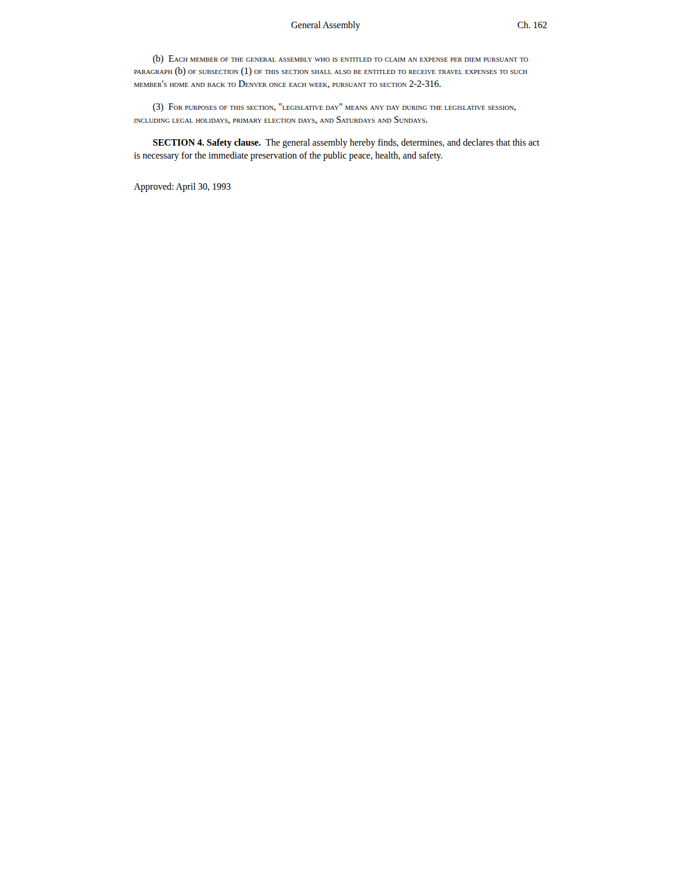General Assembly
Ch. 162
(b) Each member of the general assembly who is entitled to claim an expense per diem pursuant to paragraph (b) of subsection (1) of this section shall also be entitled to receive travel expenses to such member's home and back to Denver once each week, pursuant to section 2-2-316.
(3) For purposes of this section, "legislative day" means any day during the legislative session, including legal holidays, primary election days, and Saturdays and Sundays.
SECTION 4. Safety clause. The general assembly hereby finds, determines, and declares that this act is necessary for the immediate preservation of the public peace, health, and safety.
Approved: April 30, 1993